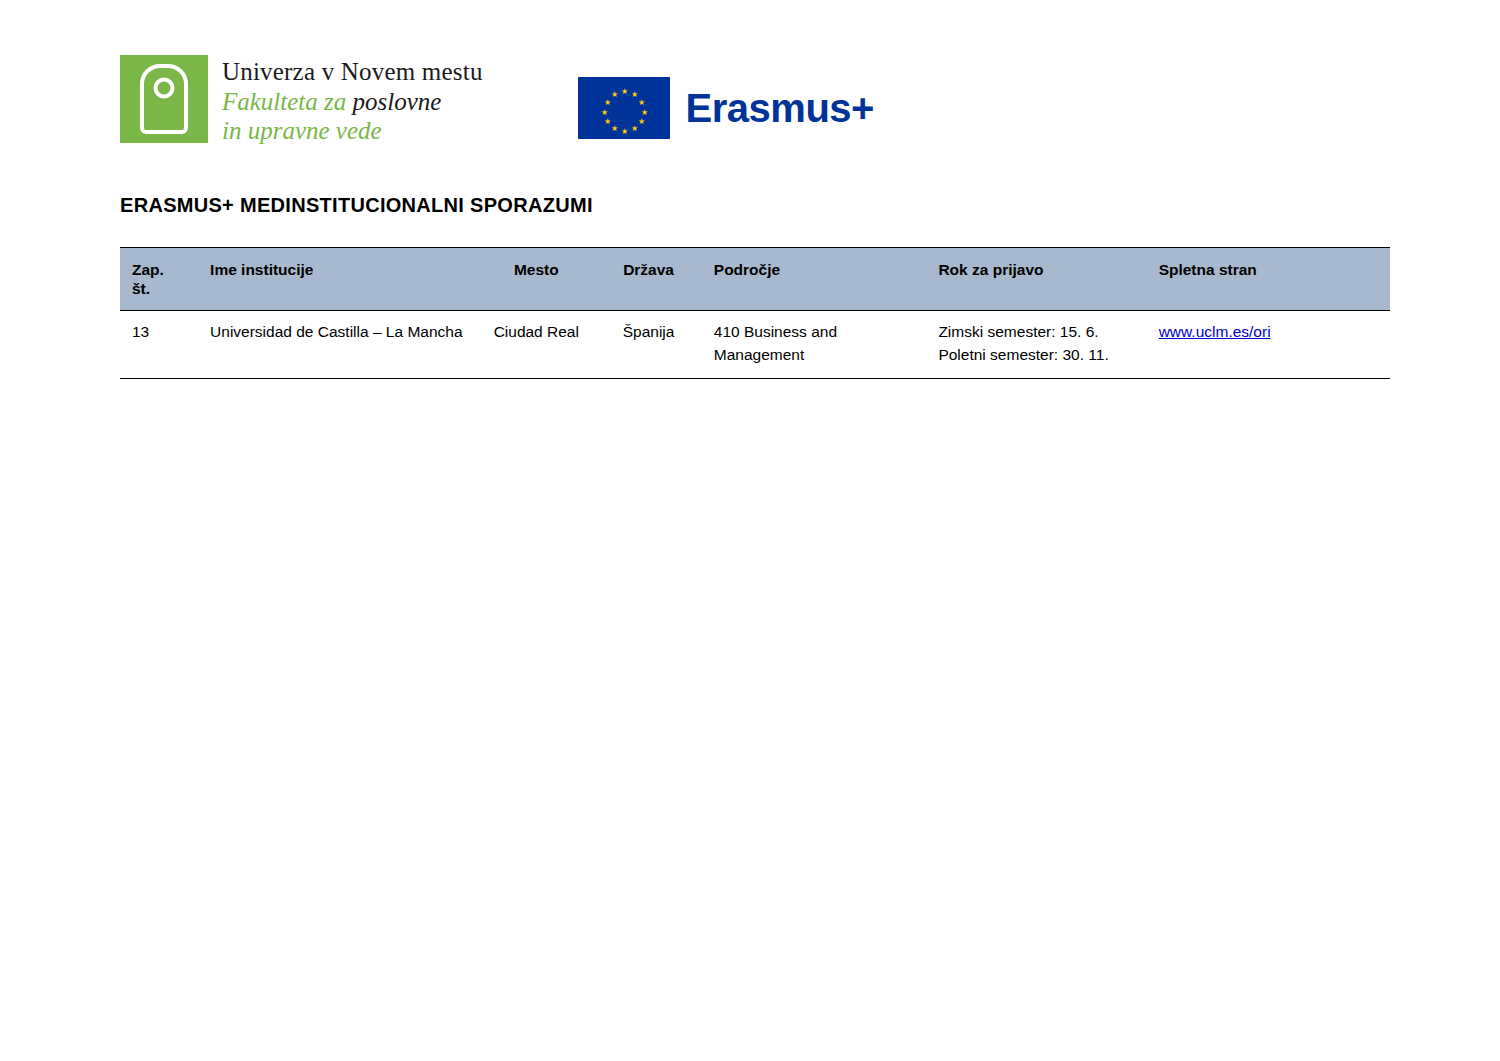Univerza v Novem mestu
Fakulteta za poslovne
in upravne vede
★ ★ ★ ★ ★ ★ ★ ★ ★ ★ ★ ★
Erasmus+
ERASMUS+ MEDINSTITUCIONALNI SPORAZUMI
| Zap. št. | Ime institucije | Mesto | Država | Področje | Rok za prijavo | Spletna stran |
| --- | --- | --- | --- | --- | --- | --- |
| 13 | Universidad de Castilla – La Mancha | Ciudad Real | Španija | 410 Business and Management | Zimski semester: 15. 6. Poletni semester: 30. 11. | www.uclm.es/ori |